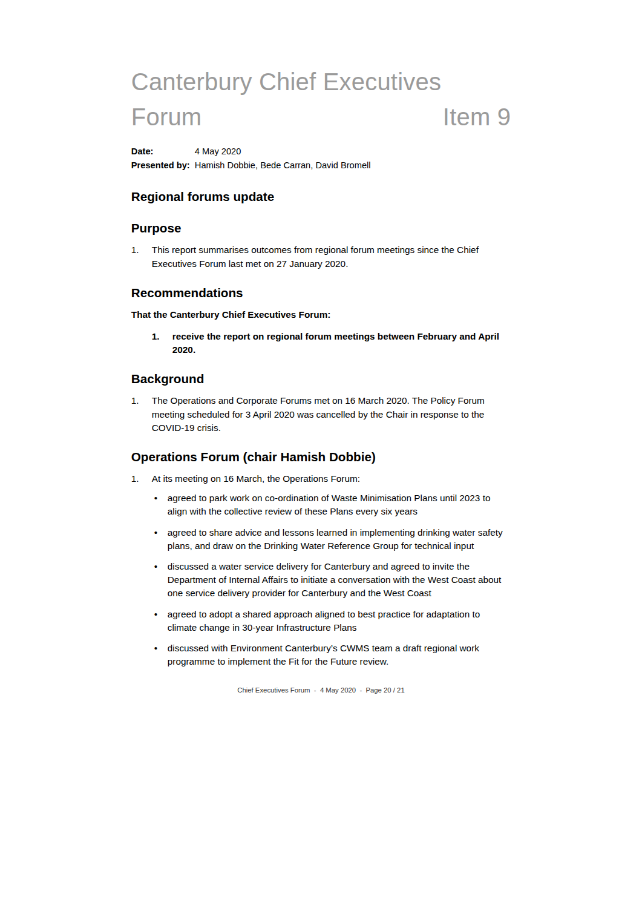Canterbury Chief Executives Forum Item 9
Date: 4 May 2020
Presented by: Hamish Dobbie, Bede Carran, David Bromell
Regional forums update
Purpose
This report summarises outcomes from regional forum meetings since the Chief Executives Forum last met on 27 January 2020.
Recommendations
That the Canterbury Chief Executives Forum:
receive the report on regional forum meetings between February and April 2020.
Background
The Operations and Corporate Forums met on 16 March 2020. The Policy Forum meeting scheduled for 3 April 2020 was cancelled by the Chair in response to the COVID-19 crisis.
Operations Forum (chair Hamish Dobbie)
At its meeting on 16 March, the Operations Forum:
agreed to park work on co-ordination of Waste Minimisation Plans until 2023 to align with the collective review of these Plans every six years
agreed to share advice and lessons learned in implementing drinking water safety plans, and draw on the Drinking Water Reference Group for technical input
discussed a water service delivery for Canterbury and agreed to invite the Department of Internal Affairs to initiate a conversation with the West Coast about one service delivery provider for Canterbury and the West Coast
agreed to adopt a shared approach aligned to best practice for adaptation to climate change in 30-year Infrastructure Plans
discussed with Environment Canterbury’s CWMS team a draft regional work programme to implement the Fit for the Future review.
Chief Executives Forum - 4 May 2020 - Page 20 / 21